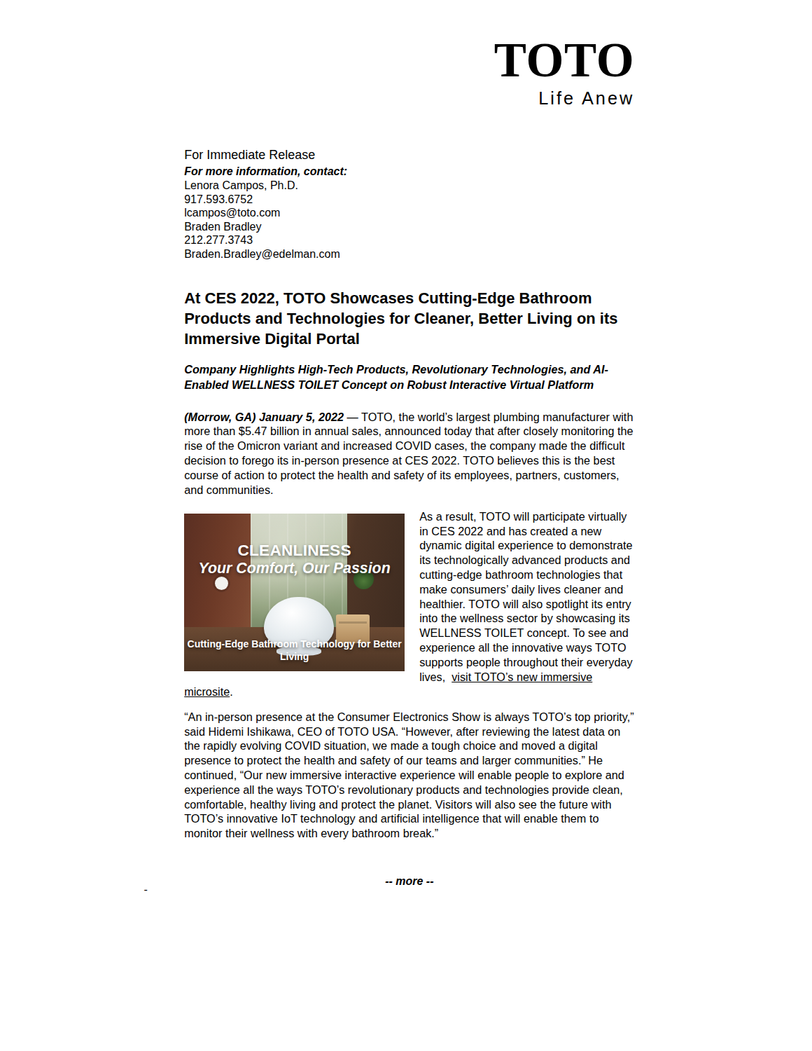TOTO
Life Anew
For Immediate Release
For more information, contact:
Lenora Campos, Ph.D.
917.593.6752
lcampos@toto.com
Braden Bradley
212.277.3743
Braden.Bradley@edelman.com
At CES 2022, TOTO Showcases Cutting-Edge Bathroom Products and Technologies for Cleaner, Better Living on its Immersive Digital Portal
Company Highlights High-Tech Products, Revolutionary Technologies, and AI-Enabled WELLNESS TOILET Concept on Robust Interactive Virtual Platform
(Morrow, GA) January 5, 2022 — TOTO, the world’s largest plumbing manufacturer with more than $5.47 billion in annual sales, announced today that after closely monitoring the rise of the Omicron variant and increased COVID cases, the company made the difficult decision to forego its in-person presence at CES 2022. TOTO believes this is the best course of action to protect the health and safety of its employees, partners, customers, and communities.
CLEANLINESS Your Comfort, Our Passion
Cutting-Edge Bathroom Technology for Better Living
As a result, TOTO will participate virtually in CES 2022 and has created a new dynamic digital experience to demonstrate its technologically advanced products and cutting-edge bathroom technologies that make consumers’ daily lives cleaner and healthier. TOTO will also spotlight its entry into the wellness sector by showcasing its WELLNESS TOILET concept. To see and experience all the innovative ways TOTO supports people throughout their everyday lives, visit TOTO’s new immersive microsite.
“An in-person presence at the Consumer Electronics Show is always TOTO’s top priority,” said Hidemi Ishikawa, CEO of TOTO USA. “However, after reviewing the latest data on the rapidly evolving COVID situation, we made a tough choice and moved a digital presence to protect the health and safety of our teams and larger communities.” He continued, “Our new immersive interactive experience will enable people to explore and experience all the ways TOTO’s revolutionary products and technologies provide clean, comfortable, healthy living and protect the planet. Visitors will also see the future with TOTO’s innovative IoT technology and artificial intelligence that will enable them to monitor their wellness with every bathroom break.”
-- more --
-